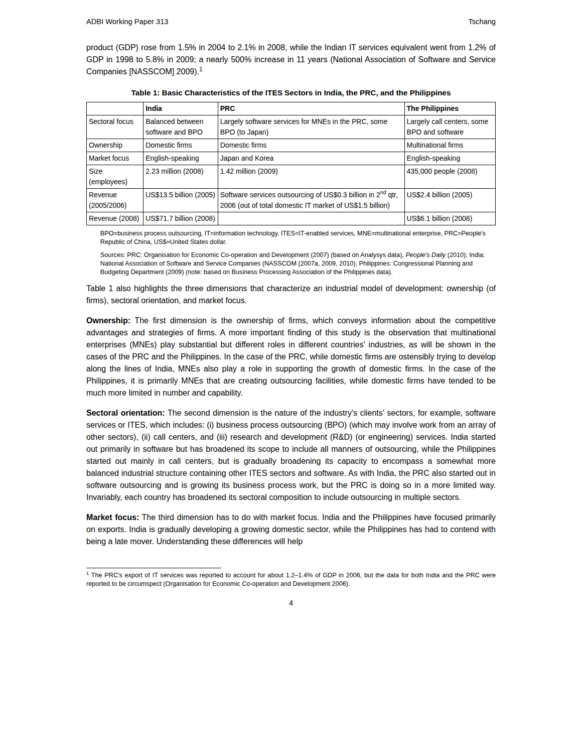ADBI Working Paper 313 Tschang
product (GDP) rose from 1.5% in 2004 to 2.1% in 2008, while the Indian IT services equivalent went from 1.2% of GDP in 1998 to 5.8% in 2009; a nearly 500% increase in 11 years (National Association of Software and Service Companies [NASSCOM] 2009).1
Table 1: Basic Characteristics of the ITES Sectors in India, the PRC, and the Philippines
| | India | PRC | The Philippines |
| --- | --- | --- | --- |
| Sectoral focus | Balanced between software and BPO | Largely software services for MNEs in the PRC, some BPO (to Japan) | Largely call centers, some BPO and software |
| Ownership | Domestic firms | Domestic firms | Multinational firms |
| Market focus | English-speaking | Japan and Korea | English-speaking |
| Size (employees) | 2.23 million (2008) | 1.42 million (2009) | 435,000 people (2008) |
| Revenue (2005/2006) | US$13.5 billion (2005) | Software services outsourcing of US$0.3 billion in 2 nd qtr, 2006 (out of total domestic IT market of US$1.5 billion) | US$2.4 billion (2005) |
| Revenue (2008) | US$71.7 billion (2008) | | US$6.1 billion (2008) |
BPO=business process outsourcing, IT=information technology, ITES=IT-enabled services, MNE=multinational enterprise, PRC=People's Republic of China, US$=United States dollar.
Sources: PRC: Organisation for Economic Co-operation and Development (2007) (based on Analysys data), People's Daily (2010); India: National Association of Software and Service Companies (NASSCOM (2007a, 2009, 2010); Philippines: Congressional Planning and Budgeting Department (2009) (note: based on Business Processing Association of the Philippines data).
Table 1 also highlights the three dimensions that characterize an industrial model of development: ownership (of firms), sectoral orientation, and market focus.
Ownership: The first dimension is the ownership of firms, which conveys information about the competitive advantages and strategies of firms. A more important finding of this study is the observation that multinational enterprises (MNEs) play substantial but different roles in different countries' industries, as will be shown in the cases of the PRC and the Philippines. In the case of the PRC, while domestic firms are ostensibly trying to develop along the lines of India, MNEs also play a role in supporting the growth of domestic firms. In the case of the Philippines, it is primarily MNEs that are creating outsourcing facilities, while domestic firms have tended to be much more limited in number and capability.
Sectoral orientation: The second dimension is the nature of the industry's clients' sectors, for example, software services or ITES, which includes: (i) business process outsourcing (BPO) (which may involve work from an array of other sectors), (ii) call centers, and (iii) research and development (R&D) (or engineering) services. India started out primarily in software but has broadened its scope to include all manners of outsourcing, while the Philippines started out mainly in call centers, but is gradually broadening its capacity to encompass a somewhat more balanced industrial structure containing other ITES sectors and software. As with India, the PRC also started out in software outsourcing and is growing its business process work, but the PRC is doing so in a more limited way. Invariably, each country has broadened its sectoral composition to include outsourcing in multiple sectors.
Market focus: The third dimension has to do with market focus. India and the Philippines have focused primarily on exports. India is gradually developing a growing domestic sector, while the Philippines has had to contend with being a late mover. Understanding these differences will help
1 The PRC's export of IT services was reported to account for about 1.2–1.4% of GDP in 2006, but the data for both India and the PRC were reported to be circumspect (Organisation for Economic Co-operation and Development 2006).
4